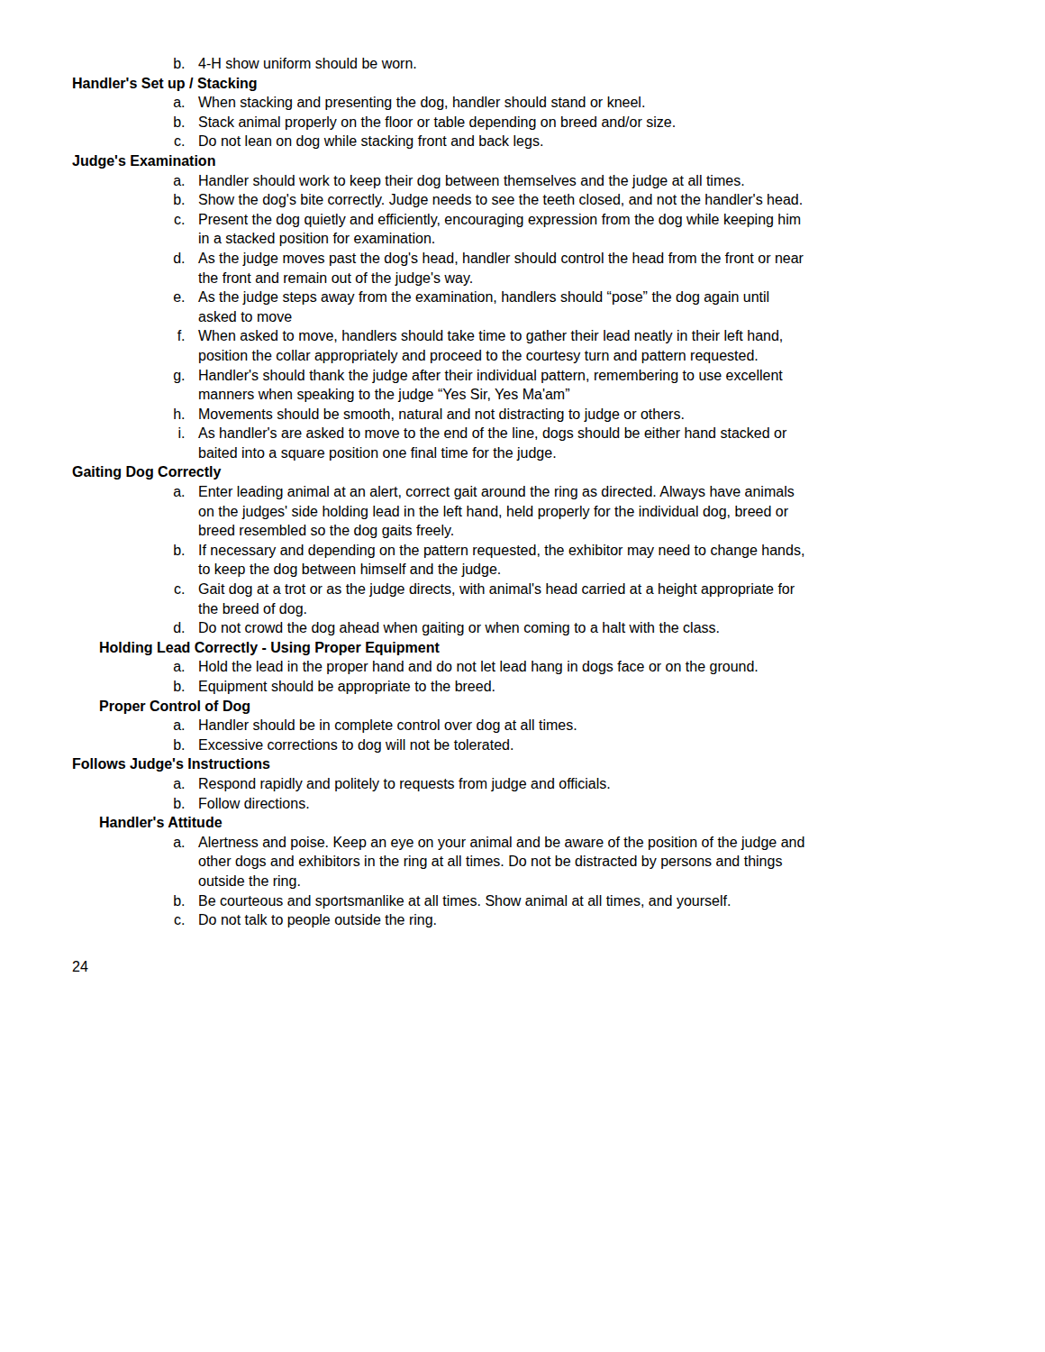4-H show uniform should be worn.
Handler's Set up / Stacking
When stacking and presenting the dog, handler should stand or kneel.
Stack animal properly on the floor or table depending on breed and/or size.
Do not lean on dog while stacking front and back legs.
Judge's Examination
Handler should work to keep their dog between themselves and the judge at all times.
Show the dog's bite correctly. Judge needs to see the teeth closed, and not the handler's head.
Present the dog quietly and efficiently, encouraging expression from the dog while keeping him in a stacked position for examination.
As the judge moves past the dog's head, handler should control the head from the front or near the front and remain out of the judge's way.
As the judge steps away from the examination, handlers should “pose” the dog again until asked to move
When asked to move, handlers should take time to gather their lead neatly in their left hand, position the collar appropriately and proceed to the courtesy turn and pattern requested.
Handler's should thank the judge after their individual pattern, remembering to use excellent manners when speaking to the judge “Yes Sir, Yes Ma'am”
Movements should be smooth, natural and not distracting to judge or others.
As handler's are asked to move to the end of the line, dogs should be either hand stacked or baited into a square position one final time for the judge.
Gaiting Dog Correctly
Enter leading animal at an alert, correct gait around the ring as directed. Always have animals on the judges' side holding lead in the left hand, held properly for the individual dog, breed or breed resembled so the dog gaits freely.
If necessary and depending on the pattern requested, the exhibitor may need to change hands, to keep the dog between himself and the judge.
Gait dog at a trot or as the judge directs, with animal's head carried at a height appropriate for the breed of dog.
Do not crowd the dog ahead when gaiting or when coming to a halt with the class.
Holding Lead Correctly - Using Proper Equipment
Hold the lead in the proper hand and do not let lead hang in dogs face or on the ground.
Equipment should be appropriate to the breed.
Proper Control of Dog
Handler should be in complete control over dog at all times.
Excessive corrections to dog will not be tolerated.
Follows Judge's Instructions
Respond rapidly and politely to requests from judge and officials.
Follow directions.
Handler's Attitude
Alertness and poise. Keep an eye on your animal and be aware of the position of the judge and other dogs and exhibitors in the ring at all times. Do not be distracted by persons and things outside the ring.
Be courteous and sportsmanlike at all times. Show animal at all times, and yourself.
Do not talk to people outside the ring.
24